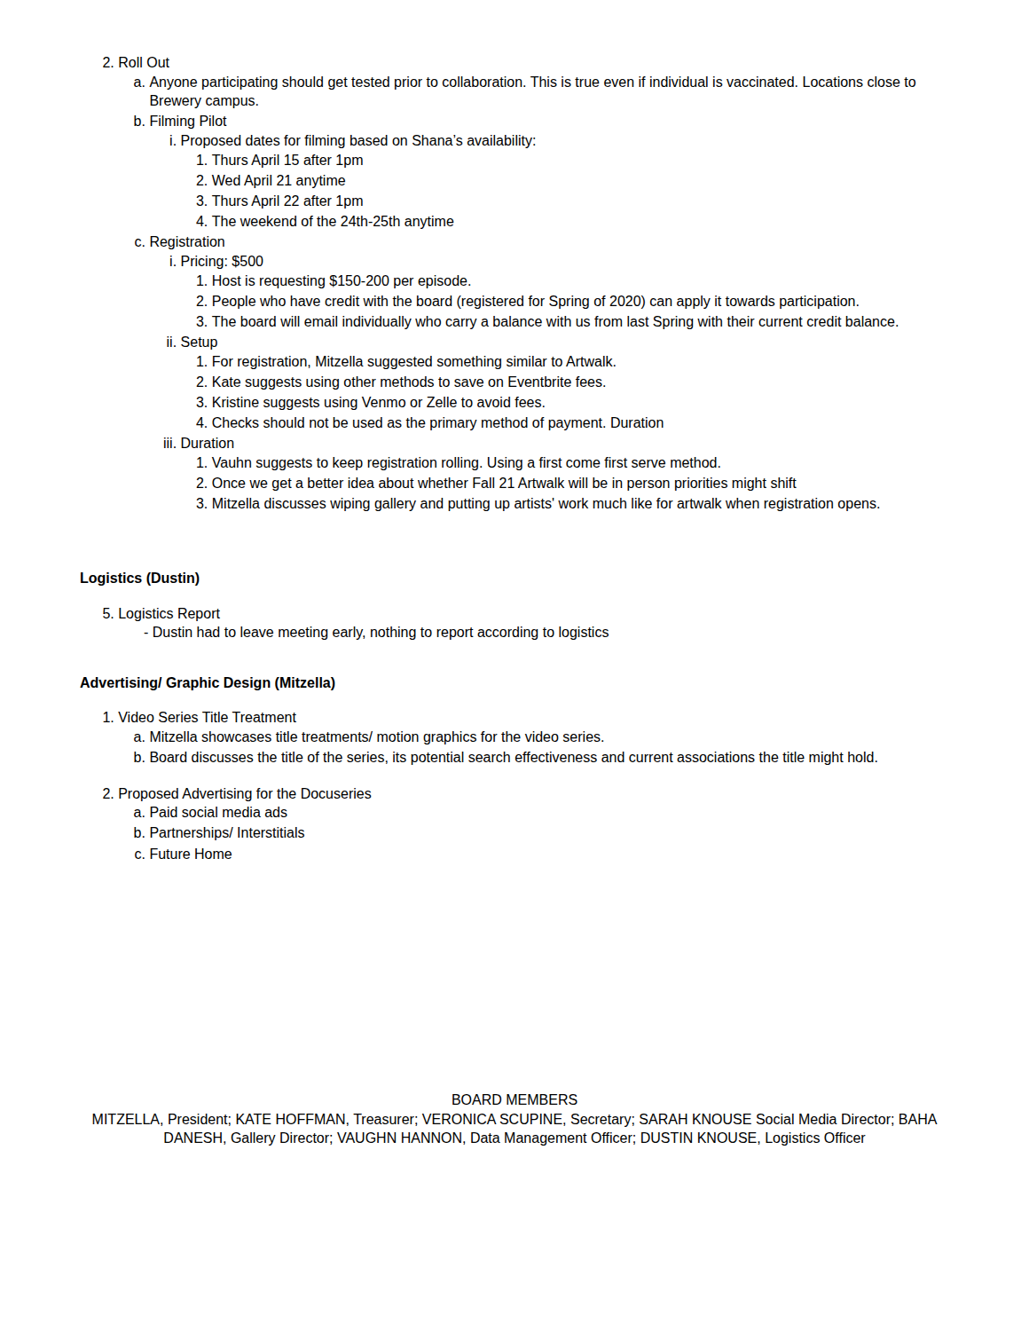Roll Out
Anyone participating should get tested prior to collaboration. This is true even if individual is vaccinated. Locations close to Brewery campus.
Filming Pilot
Proposed dates for filming based on Shana’s availability:
Thurs April 15 after 1pm
Wed April 21 anytime
Thurs April 22 after 1pm
The weekend of the 24th-25th anytime
Registration
Pricing: $500
Host is requesting $150-200 per episode.
People who have credit with the board (registered for Spring of 2020) can apply it towards participation.
The board will email individually who carry a balance with us from last Spring with their current credit balance.
Setup
For registration, Mitzella suggested something similar to Artwalk.
Kate suggests using other methods to save on Eventbrite fees.
Kristine suggests using Venmo or Zelle to avoid fees.
Checks should not be used as the primary method of payment. Duration
Duration
Vauhn suggests to keep registration rolling. Using a first come first serve method.
Once we get a better idea about whether Fall 21 Artwalk will be in person priorities might shift
Mitzella discusses wiping gallery and putting up artists' work much like for artwalk when registration opens.
Logistics (Dustin)
Logistics Report
Dustin had to leave meeting early, nothing to report according to logistics
Advertising/ Graphic Design (Mitzella)
Video Series Title Treatment
Mitzella showcases title treatments/ motion graphics for the video series.
Board discusses the title of the series, its potential search effectiveness and current associations the title might hold.
Proposed Advertising for the Docuseries
Paid social media ads
Partnerships/ Interstitials
Future Home
BOARD MEMBERS
MITZELLA, President; KATE HOFFMAN, Treasurer; VERONICA SCUPINE, Secretary; SARAH KNOUSE Social Media Director; BAHA DANESH, Gallery Director; VAUGHN HANNON, Data Management Officer; DUSTIN KNOUSE, Logistics Officer